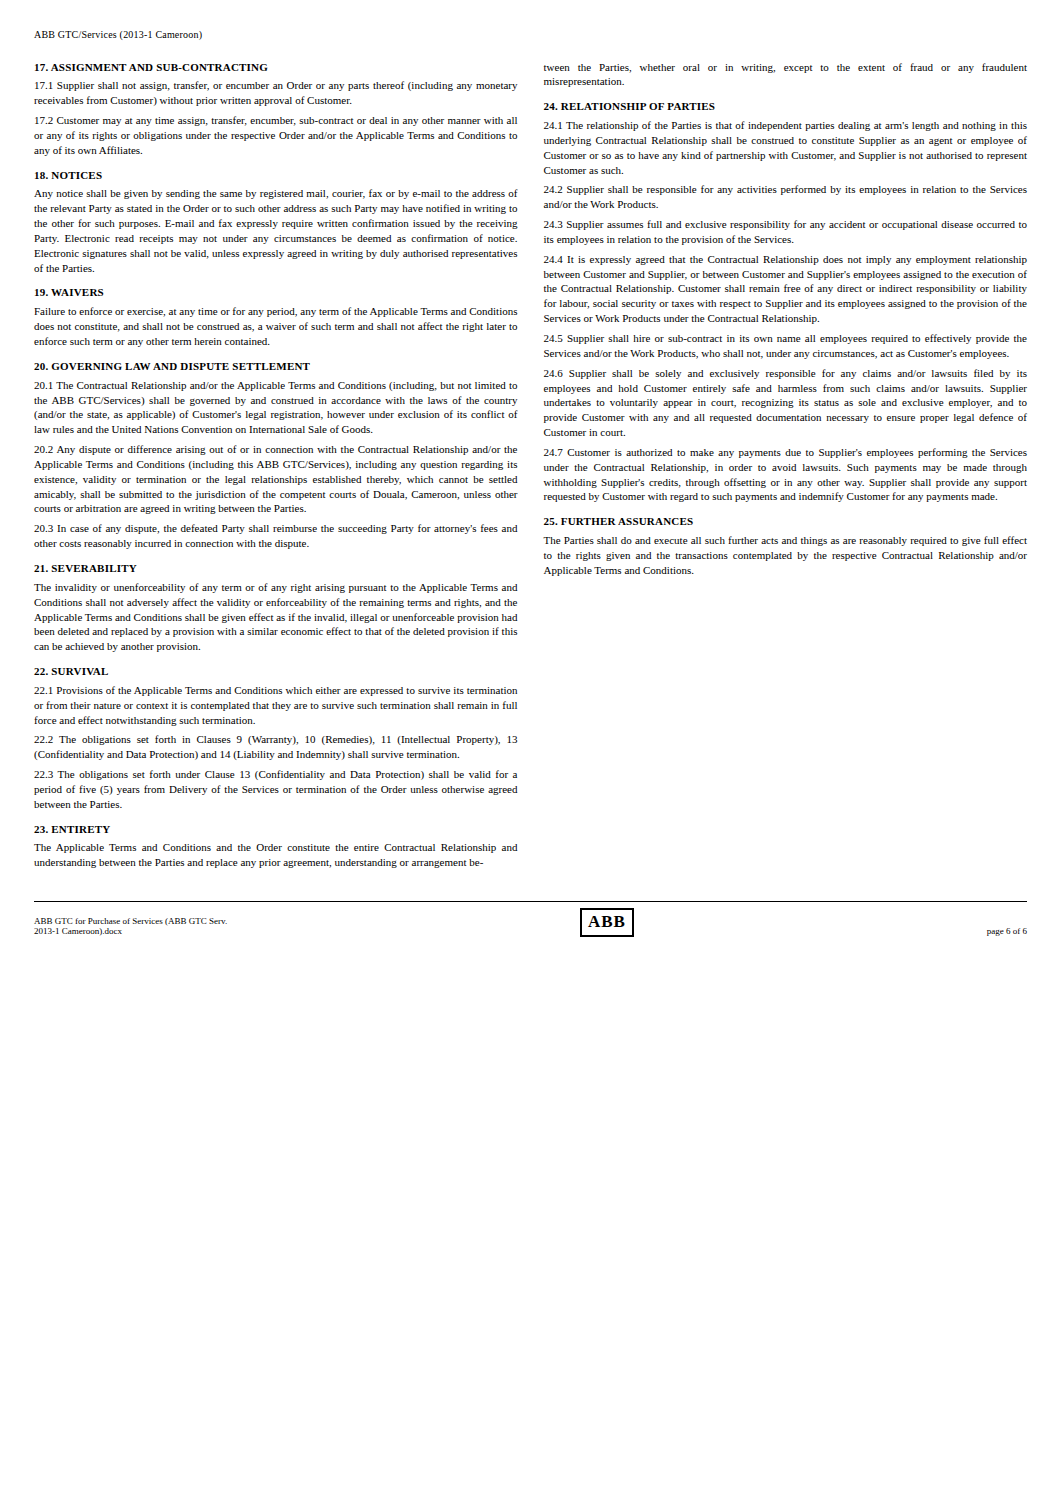ABB GTC/Services (2013-1 Cameroon)
17. Assignment and Sub-Contracting
17.1 Supplier shall not assign, transfer, or encumber an Order or any parts thereof (including any monetary receivables from Customer) without prior written approval of Customer.
17.2 Customer may at any time assign, transfer, encumber, sub-contract or deal in any other manner with all or any of its rights or obligations under the respective Order and/or the Applicable Terms and Conditions to any of its own Affiliates.
18. Notices
Any notice shall be given by sending the same by registered mail, courier, fax or by e-mail to the address of the relevant Party as stated in the Order or to such other address as such Party may have notified in writing to the other for such purposes. E-mail and fax expressly require written confirmation issued by the receiving Party. Electronic read receipts may not under any circumstances be deemed as confirmation of notice. Electronic signatures shall not be valid, unless expressly agreed in writing by duly authorised representatives of the Parties.
19. Waivers
Failure to enforce or exercise, at any time or for any period, any term of the Applicable Terms and Conditions does not constitute, and shall not be construed as, a waiver of such term and shall not affect the right later to enforce such term or any other term herein contained.
20. Governing Law and Dispute Settlement
20.1 The Contractual Relationship and/or the Applicable Terms and Conditions (including, but not limited to the ABB GTC/Services) shall be governed by and construed in accordance with the laws of the country (and/or the state, as applicable) of Customer's legal registration, however under exclusion of its conflict of law rules and the United Nations Convention on International Sale of Goods.
20.2 Any dispute or difference arising out of or in connection with the Contractual Relationship and/or the Applicable Terms and Conditions (including this ABB GTC/Services), including any question regarding its existence, validity or termination or the legal relationships established thereby, which cannot be settled amicably, shall be submitted to the jurisdiction of the competent courts of Douala, Cameroon, unless other courts or arbitration are agreed in writing between the Parties.
20.3 In case of any dispute, the defeated Party shall reimburse the succeeding Party for attorney's fees and other costs reasonably incurred in connection with the dispute.
21. Severability
The invalidity or unenforceability of any term or of any right arising pursuant to the Applicable Terms and Conditions shall not adversely affect the validity or enforceability of the remaining terms and rights, and the Applicable Terms and Conditions shall be given effect as if the invalid, illegal or unenforceable provision had been deleted and replaced by a provision with a similar economic effect to that of the deleted provision if this can be achieved by another provision.
22. Survival
22.1 Provisions of the Applicable Terms and Conditions which either are expressed to survive its termination or from their nature or context it is contemplated that they are to survive such termination shall remain in full force and effect notwithstanding such termination.
22.2 The obligations set forth in Clauses 9 (Warranty), 10 (Remedies), 11 (Intellectual Property), 13 (Confidentiality and Data Protection) and 14 (Liability and Indemnity) shall survive termination.
22.3 The obligations set forth under Clause 13 (Confidentiality and Data Protection) shall be valid for a period of five (5) years from Delivery of the Services or termination of the Order unless otherwise agreed between the Parties.
23. Entirety
The Applicable Terms and Conditions and the Order constitute the entire Contractual Relationship and understanding between the Parties and replace any prior agreement, understanding or arrangement be-
tween the Parties, whether oral or in writing, except to the extent of fraud or any fraudulent misrepresentation.
24. Relationship of Parties
24.1 The relationship of the Parties is that of independent parties dealing at arm's length and nothing in this underlying Contractual Relationship shall be construed to constitute Supplier as an agent or employee of Customer or so as to have any kind of partnership with Customer, and Supplier is not authorised to represent Customer as such.
24.2 Supplier shall be responsible for any activities performed by its employees in relation to the Services and/or the Work Products.
24.3 Supplier assumes full and exclusive responsibility for any accident or occupational disease occurred to its employees in relation to the provision of the Services.
24.4 It is expressly agreed that the Contractual Relationship does not imply any employment relationship between Customer and Supplier, or between Customer and Supplier's employees assigned to the execution of the Contractual Relationship. Customer shall remain free of any direct or indirect responsibility or liability for labour, social security or taxes with respect to Supplier and its employees assigned to the provision of the Services or Work Products under the Contractual Relationship.
24.5 Supplier shall hire or sub-contract in its own name all employees required to effectively provide the Services and/or the Work Products, who shall not, under any circumstances, act as Customer's employees.
24.6 Supplier shall be solely and exclusively responsible for any claims and/or lawsuits filed by its employees and hold Customer entirely safe and harmless from such claims and/or lawsuits. Supplier undertakes to voluntarily appear in court, recognizing its status as sole and exclusive employer, and to provide Customer with any and all requested documentation necessary to ensure proper legal defence of Customer in court.
24.7 Customer is authorized to make any payments due to Supplier's employees performing the Services under the Contractual Relationship, in order to avoid lawsuits. Such payments may be made through withholding Supplier's credits, through offsetting or in any other way. Supplier shall provide any support requested by Customer with regard to such payments and indemnify Customer for any payments made.
25. Further Assurances
The Parties shall do and execute all such further acts and things as are reasonably required to give full effect to the rights given and the transactions contemplated by the respective Contractual Relationship and/or Applicable Terms and Conditions.
ABB GTC for Purchase of Services (ABB GTC Serv.
2013-1 Cameroon).docx
ABB
page 6 of 6